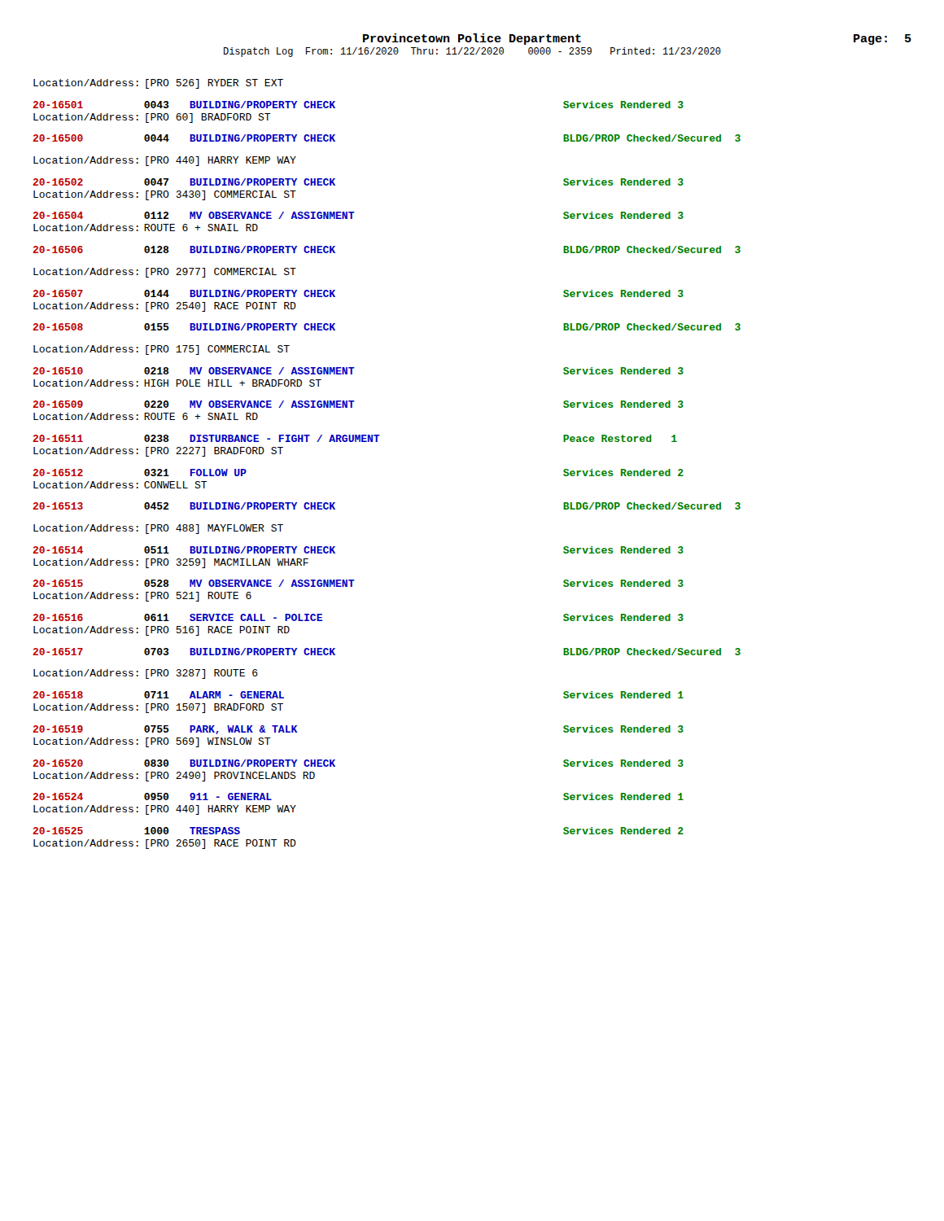Provincetown Police Department Page: 5
Dispatch Log From: 11/16/2020 Thru: 11/22/2020 0000 - 2359 Printed: 11/23/2020
| Location/Address: | [PRO 526] RYDER ST EXT |
| 20-16501 | 0043 | BUILDING/PROPERTY CHECK | Services Rendered 3 |
| Location/Address: | [PRO 60] BRADFORD ST |
| 20-16500 | 0044 | BUILDING/PROPERTY CHECK | BLDG/PROP Checked/Secured 3 |
| Location/Address: | [PRO 440] HARRY KEMP WAY |
| 20-16502 | 0047 | BUILDING/PROPERTY CHECK | Services Rendered 3 |
| Location/Address: | [PRO 3430] COMMERCIAL ST |
| 20-16504 | 0112 | MV OBSERVANCE / ASSIGNMENT | Services Rendered 3 |
| Location/Address: | ROUTE 6 + SNAIL RD |
| 20-16506 | 0128 | BUILDING/PROPERTY CHECK | BLDG/PROP Checked/Secured 3 |
| Location/Address: | [PRO 2977] COMMERCIAL ST |
| 20-16507 | 0144 | BUILDING/PROPERTY CHECK | Services Rendered 3 |
| Location/Address: | [PRO 2540] RACE POINT RD |
| 20-16508 | 0155 | BUILDING/PROPERTY CHECK | BLDG/PROP Checked/Secured 3 |
| Location/Address: | [PRO 175] COMMERCIAL ST |
| 20-16510 | 0218 | MV OBSERVANCE / ASSIGNMENT | Services Rendered 3 |
| Location/Address: | HIGH POLE HILL + BRADFORD ST |
| 20-16509 | 0220 | MV OBSERVANCE / ASSIGNMENT | Services Rendered 3 |
| Location/Address: | ROUTE 6 + SNAIL RD |
| 20-16511 | 0238 | DISTURBANCE - FIGHT / ARGUMENT | Peace Restored 1 |
| Location/Address: | [PRO 2227] BRADFORD ST |
| 20-16512 | 0321 | FOLLOW UP | Services Rendered 2 |
| Location/Address: | CONWELL ST |
| 20-16513 | 0452 | BUILDING/PROPERTY CHECK | BLDG/PROP Checked/Secured 3 |
| Location/Address: | [PRO 488] MAYFLOWER ST |
| 20-16514 | 0511 | BUILDING/PROPERTY CHECK | Services Rendered 3 |
| Location/Address: | [PRO 3259] MACMILLAN WHARF |
| 20-16515 | 0528 | MV OBSERVANCE / ASSIGNMENT | Services Rendered 3 |
| Location/Address: | [PRO 521] ROUTE 6 |
| 20-16516 | 0611 | SERVICE CALL - POLICE | Services Rendered 3 |
| Location/Address: | [PRO 516] RACE POINT RD |
| 20-16517 | 0703 | BUILDING/PROPERTY CHECK | BLDG/PROP Checked/Secured 3 |
| Location/Address: | [PRO 3287] ROUTE 6 |
| 20-16518 | 0711 | ALARM - GENERAL | Services Rendered 1 |
| Location/Address: | [PRO 1507] BRADFORD ST |
| 20-16519 | 0755 | PARK, WALK & TALK | Services Rendered 3 |
| Location/Address: | [PRO 569] WINSLOW ST |
| 20-16520 | 0830 | BUILDING/PROPERTY CHECK | Services Rendered 3 |
| Location/Address: | [PRO 2490] PROVINCELANDS RD |
| 20-16524 | 0950 | 911 - GENERAL | Services Rendered 1 |
| Location/Address: | [PRO 440] HARRY KEMP WAY |
| 20-16525 | 1000 | TRESPASS | Services Rendered 2 |
| Location/Address: | [PRO 2650] RACE POINT RD |